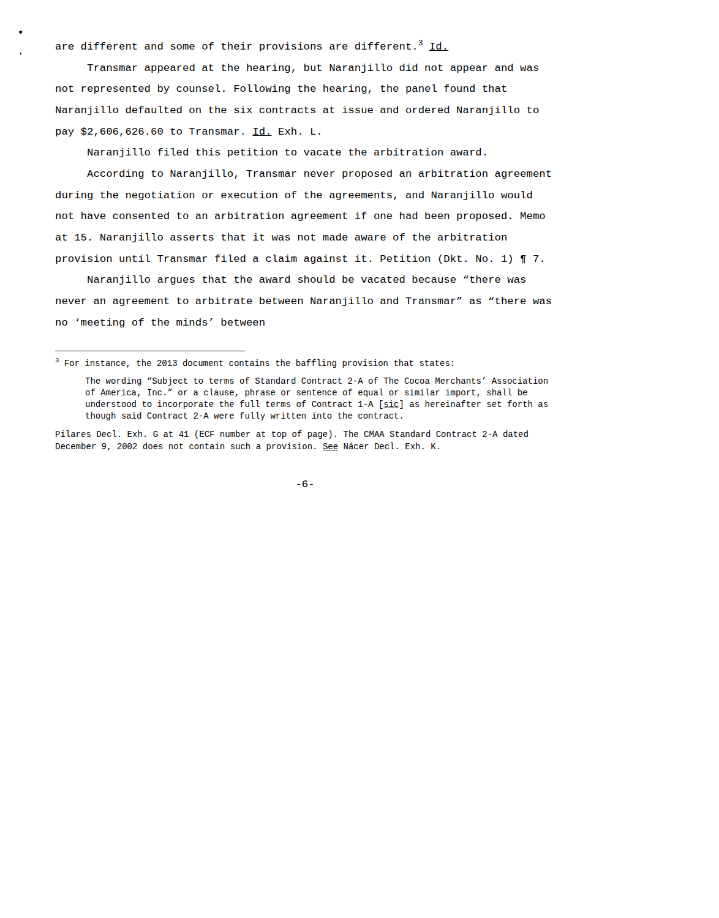•
.
are different and some of their provisions are different.3 Id.
Transmar appeared at the hearing, but Naranjillo did not appear and was not represented by counsel. Following the hearing, the panel found that Naranjillo defaulted on the six contracts at issue and ordered Naranjillo to pay $2,606,626.60 to Transmar. Id. Exh. L.
Naranjillo filed this petition to vacate the arbitration award.
According to Naranjillo, Transmar never proposed an arbitration agreement during the negotiation or execution of the agreements, and Naranjillo would not have consented to an arbitration agreement if one had been proposed. Memo at 15. Naranjillo asserts that it was not made aware of the arbitration provision until Transmar filed a claim against it. Petition (Dkt. No. 1) ¶ 7.
Naranjillo argues that the award should be vacated because “there was never an agreement to arbitrate between Naranjillo and Transmar” as “there was no ‘meeting of the minds’ between
3 For instance, the 2013 document contains the baffling provision that states:
The wording “Subject to terms of Standard Contract 2-A of The Cocoa Merchants’ Association of America, Inc.” or a clause, phrase or sentence of equal or similar import, shall be understood to incorporate the full terms of Contract 1-A [sic] as hereinafter set forth as though said Contract 2-A were fully written into the contract.
Pilares Decl. Exh. G at 41 (ECF number at top of page). The CMAA Standard Contract 2-A dated December 9, 2002 does not contain such a provision. See Nácer Decl. Exh. K.
-6-